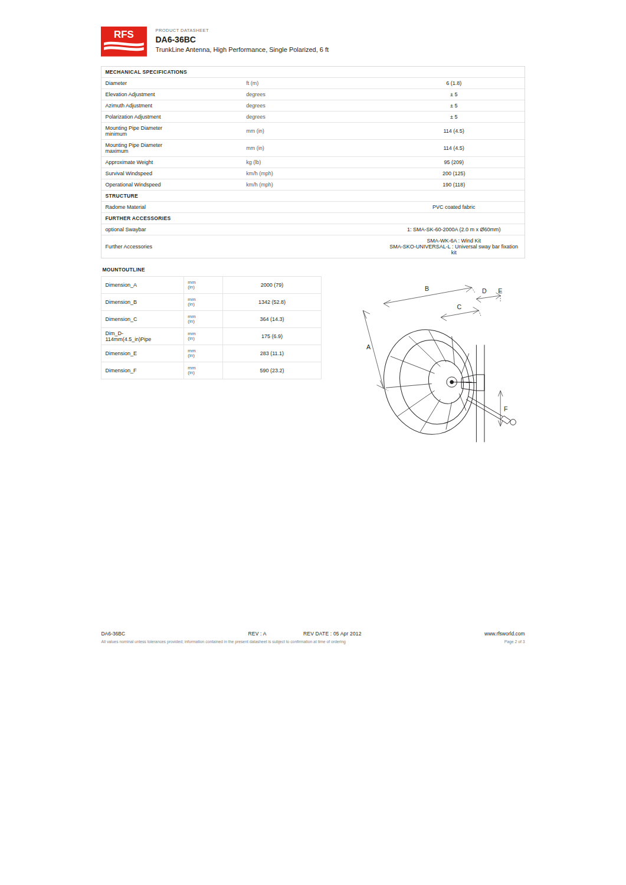RFS
PRODUCT DATASHEET
DA6-36BC
TrunkLine Antenna, High Performance, Single Polarized, 6 ft
| MECHANICAL SPECIFICATIONS |
| Diameter | ft (m) | 6 (1.8) |
| Elevation Adjustment | degrees | ± 5 |
| Azimuth Adjustment | degrees | ± 5 |
| Polarization Adjustment | degrees | ± 5 |
| Mounting Pipe Diameter minimum | mm (in) | 114 (4.5) |
| Mounting Pipe Diameter maximum | mm (in) | 114 (4.5) |
| Approximate Weight | kg (lb) | 95 (209) |
| Survival Windspeed | km/h (mph) | 200 (125) |
| Operational Windspeed | km/h (mph) | 190 (118) |
| STRUCTURE |
| Radome Material | | PVC coated fabric |
| FURTHER ACCESSORIES |
| optional Swaybar | | 1: SMA-SK-60-2000A (2.0 m x Ø60mm) |
| Further Accessories | | SMA-WK-6A : Wind Kit SMA-SKO-UNIVERSAL-L : Universal sway bar fixation kit |
MOUNTOUTLINE
| Dimension_A | mm (in) | 2000 (79) |
| Dimension_B | mm (in) | 1342 (52.8) |
| Dimension_C | mm (in) | 364 (14.3) |
| Dim_D- 114mm(4.5_in)Pipe | mm (in) | 175 (6.9) |
| Dimension_E | mm (in) | 283 (11.1) |
| Dimension_F | mm (in) | 590 (23.2) |
A B C D E F
DA6-36BC
REV : A REV DATE : 05 Apr 2012
www.rfsworld.com
All values nominal unless tolerances provided; information contained in the present datasheet is subject to confirmation at time of ordering
Page 2 of 3